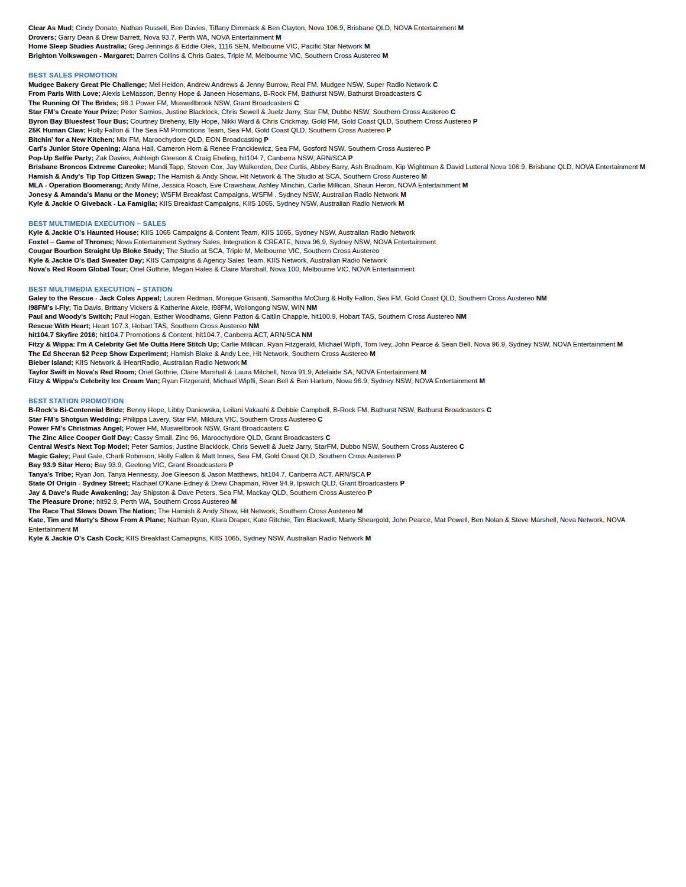Clear As Mud; Cindy Donato, Nathan Russell, Ben Davies, Tiffany Dimmack & Ben Clayton, Nova 106.9, Brisbane QLD, NOVA Entertainment M
Drovers; Garry Dean & Drew Barrett, Nova 93.7, Perth WA, NOVA Entertainment M
Home Sleep Studies Australia; Greg Jennings & Eddie Olek, 1116 SEN, Melbourne VIC, Pacific Star Network M
Brighton Volkswagen - Margaret; Darren Collins & Chris Gates, Triple M, Melbourne VIC, Southern Cross Austereo M
BEST SALES PROMOTION
Mudgee Bakery Great Pie Challenge; Mel Heldon, Andrew Andrews & Jenny Burrow, Real FM, Mudgee NSW, Super Radio Network C
From Paris With Love; Alexis LeMasson, Benny Hope & Janeen Hosemans, B-Rock FM, Bathurst NSW, Bathurst Broadcasters C
The Running Of The Brides; 98.1 Power FM, Muswellbrook NSW, Grant Broadcasters C
Star FM's Create Your Prize; Peter Samios, Justine Blacklock, Chris Sewell & Juelz Jarry, Star FM, Dubbo NSW, Southern Cross Austereo C
Byron Bay Bluesfest Tour Bus; Courtney Breheny, Elly Hope, Nikki Ward & Chris Crickmay, Gold FM, Gold Coast QLD, Southern Cross Austereo P
25K Human Claw; Holly Fallon & The Sea FM Promotions Team, Sea FM, Gold Coast QLD, Southern Cross Austereo P
Bitchin' for a New Kitchen; Mix FM, Maroochydore QLD, EON Broadcasting P
Carl's Junior Store Opening; Alana Hall, Cameron Horn & Renee Franckiewicz, Sea FM, Gosford NSW, Southern Cross Austereo P
Pop-Up Selfie Party; Zak Davies, Ashleigh Gleeson & Craig Ebeling, hit104.7, Canberra NSW, ARN/SCA P
Brisbane Broncos Extreme Careoke; Mandi Tapp, Steven Cox, Jay Walkerden, Dee Curtis, Abbey Barry, Ash Bradnam, Kip Wightman & David Lutteral Nova 106.9, Brisbane QLD, NOVA Entertainment M
Hamish & Andy's Tip Top Citizen Swap; The Hamish & Andy Show, Hit Network & The Studio at SCA, Southern Cross Austereo M
MLA - Operation Boomerang; Andy Milne, Jessica Roach, Eve Crawshaw, Ashley Minchin, Carlie Millican, Shaun Heron, NOVA Entertainment M
Jonesy & Amanda's Manu or the Money; WSFM Breakfast Campaigns, WSFM , Sydney NSW, Australian Radio Network M
Kyle & Jackie O Giveback - La Famiglia; KIIS Breakfast Campaigns, KIIS 1065, Sydney NSW, Australian Radio Network M
BEST MULTIMEDIA EXECUTION – SALES
Kyle & Jackie O's Haunted House; KIIS 1065 Campaigns & Content Team, KIIS 1065, Sydney NSW, Australian Radio Network
Foxtel – Game of Thrones; Nova Entertainment Sydney Sales, Integration & CREATE, Nova 96.9, Sydney NSW, NOVA Entertainment
Cougar Bourbon Straight Up Bloke Study; The Studio at SCA, Triple M, Melbourne VIC, Southern Cross Austereo
Kyle & Jackie O's Bad Sweater Day; KIIS Campaigns & Agency Sales Team, KIIS Network, Australian Radio Network
Nova's Red Room Global Tour; Oriel Guthrie, Megan Hales & Claire Marshall, Nova 100, Melbourne VIC, NOVA Entertainment
BEST MULTIMEDIA EXECUTION – STATION
Galey to the Rescue - Jack Coles Appeal; Lauren Redman, Monique Grisanti, Samantha McClurg & Holly Fallon, Sea FM, Gold Coast QLD, Southern Cross Austereo NM
i98FM's i-Fly; Tia Davis, Brittany Vickers & Katherine Akele, i98FM, Wollongong NSW, WIN NM
Paul and Woody's Switch; Paul Hogan, Esther Woodhams, Glenn Patton & Caitlin Chapple, hit100.9, Hobart TAS, Southern Cross Austereo NM
Rescue With Heart; Heart 107.3, Hobart TAS, Southern Cross Austereo NM
hit104.7 Skyfire 2016; hit104.7 Promotions & Content, hit104.7, Canberra ACT, ARN/SCA NM
Fitzy & Wippa: I'm A Celebrity Get Me Outta Here Stitch Up; Carlie Millican, Ryan Fitzgerald, Michael Wipfli, Tom Ivey, John Pearce & Sean Bell, Nova 96.9, Sydney NSW, NOVA Entertainment M
The Ed Sheeran $2 Peep Show Experiment; Hamish Blake & Andy Lee, Hit Network, Southern Cross Austereo M
Bieber Island; KIIS Network & iHeartRadio, Australian Radio Network M
Taylor Swift in Nova's Red Room; Oriel Guthrie, Claire Marshall & Laura Mitchell, Nova 91.9, Adelaide SA, NOVA Entertainment M
Fitzy & Wippa's Celebrity Ice Cream Van; Ryan Fitzgerald, Michael Wipfli, Sean Bell & Ben Harlum, Nova 96.9, Sydney NSW, NOVA Entertainment M
BEST STATION PROMOTION
B-Rock's Bi-Centennial Bride; Benny Hope, Libby Daniewska, Leilani Vakaahi & Debbie Campbell, B-Rock FM, Bathurst NSW, Bathurst Broadcasters C
Star FM's Shotgun Wedding; Philippa Lavery, Star FM, Mildura VIC, Southern Cross Austereo C
Power FM's Christmas Angel; Power FM, Muswellbrook NSW, Grant Broadcasters C
The Zinc Alice Cooper Golf Day; Cassy Small, Zinc 96, Maroochydore QLD, Grant Broadcasters C
Central West's Next Top Model; Peter Samios, Justine Blacklock, Chris Sewell & Juelz Jarry, StarFM, Dubbo NSW, Southern Cross Austereo C
Magic Galey; Paul Gale, Charli Robinson, Holly Fallon & Matt Innes, Sea FM, Gold Coast QLD, Southern Cross Austereo P
Bay 93.9 Sitar Hero; Bay 93.9, Geelong VIC, Grant Broadcasters P
Tanya's Tribe; Ryan Jon, Tanya Hennessy, Joe Gleeson & Jason Matthews, hit104.7, Canberra ACT, ARN/SCA P
State Of Origin - Sydney Street; Rachael O'Kane-Edney & Drew Chapman, River 94.9, Ipswich QLD, Grant Broadcasters P
Jay & Dave's Rude Awakening; Jay Shipston & Dave Peters, Sea FM, Mackay QLD, Southern Cross Austereo P
The Pleasure Drone; hit92.9, Perth WA, Southern Cross Austereo M
The Race That Slows Down The Nation; The Hamish & Andy Show, Hit Network, Southern Cross Austereo M
Kate, Tim and Marty's Show From A Plane; Nathan Ryan, Klara Draper, Kate Ritchie, Tim Blackwell, Marty Sheargold, John Pearce, Mat Powell, Ben Nolan & Steve Marshell, Nova Network, NOVA Entertainment M
Kyle & Jackie O's Cash Cock; KIIS Breakfast Camapigns, KIIS 1065, Sydney NSW, Australian Radio Network M